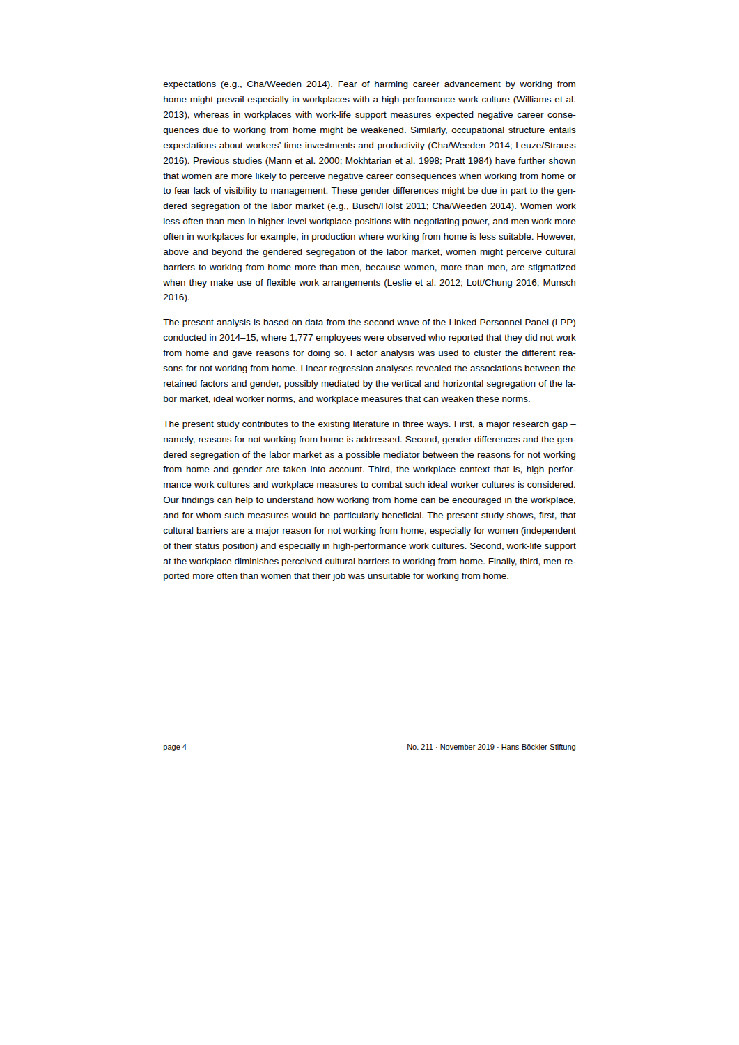expectations (e.g., Cha/Weeden 2014). Fear of harming career advancement by working from home might prevail especially in workplaces with a high-performance work culture (Williams et al. 2013), whereas in workplaces with work-life support measures expected negative career consequences due to working from home might be weakened. Similarly, occupational structure entails expectations about workers’ time investments and productivity (Cha/Weeden 2014; Leuze/Strauss 2016). Previous studies (Mann et al. 2000; Mokhtarian et al. 1998; Pratt 1984) have further shown that women are more likely to perceive negative career consequences when working from home or to fear lack of visibility to management. These gender differences might be due in part to the gendered segregation of the labor market (e.g., Busch/Holst 2011; Cha/Weeden 2014). Women work less often than men in higher-level workplace positions with negotiating power, and men work more often in workplaces for example, in production where working from home is less suitable. However, above and beyond the gendered segregation of the labor market, women might perceive cultural barriers to working from home more than men, because women, more than men, are stigmatized when they make use of flexible work arrangements (Leslie et al. 2012; Lott/Chung 2016; Munsch 2016).
The present analysis is based on data from the second wave of the Linked Personnel Panel (LPP) conducted in 2014–15, where 1,777 employees were observed who reported that they did not work from home and gave reasons for doing so. Factor analysis was used to cluster the different reasons for not working from home. Linear regression analyses revealed the associations between the retained factors and gender, possibly mediated by the vertical and horizontal segregation of the labor market, ideal worker norms, and workplace measures that can weaken these norms.
The present study contributes to the existing literature in three ways. First, a major research gap – namely, reasons for not working from home is addressed. Second, gender differences and the gendered segregation of the labor market as a possible mediator between the reasons for not working from home and gender are taken into account. Third, the workplace context that is, high performance work cultures and workplace measures to combat such ideal worker cultures is considered. Our findings can help to understand how working from home can be encouraged in the workplace, and for whom such measures would be particularly beneficial. The present study shows, first, that cultural barriers are a major reason for not working from home, especially for women (independent of their status position) and especially in high-performance work cultures. Second, work-life support at the workplace diminishes perceived cultural barriers to working from home. Finally, third, men reported more often than women that their job was unsuitable for working from home.
page 4
No. 211 · November 2019 · Hans-Böckler-Stiftung